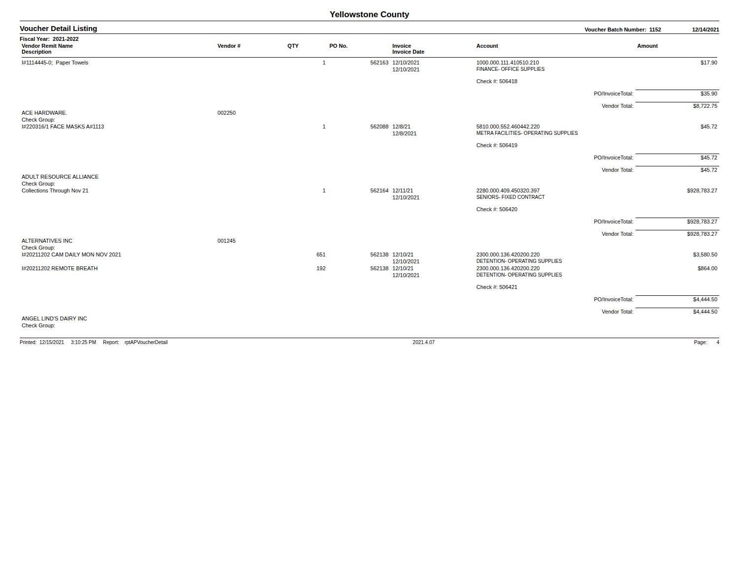Yellowstone County
Voucher Detail Listing
Voucher Batch Number: 1152 12/14/2021
Fiscal Year: 2021-2022
| Vendor Remit Name Description | Vendor # | QTY | PO No. | Invoice Invoice Date | Account | Amount |
| --- | --- | --- | --- | --- | --- | --- |
| I#1114445-0; Paper Towels | | 1 | 562163 | 12/10/2021 | 1000.000.111.410510.210 | $17.90 |
| | | | | 12/10/2021 | FINANCE- OFFICE SUPPLIES | |
| | | | | | Check #: 506418 | |
| | PO/InvoiceTotal: | $35.90 |
| | Vendor Total: | $8,722.75 |
| ACE HARDWARE. | 002250 | |
| Check Group: | |
| I#220316/1 FACE MASKS A#1113 | | 1 | 562088 | 12/8/21 | 5810.000.552.460442.220 | $45.72 |
| | | | | 12/8/2021 | METRA FACILITIES- OPERATING SUPPLIES | |
| | | | | | Check #: 506419 | |
| | PO/InvoiceTotal: | $45.72 |
| | Vendor Total: | $45.72 |
| ADULT RESOURCE ALLIANCE | | |
| Check Group: | |
| Collections Through Nov 21 | | 1 | 562164 | 12/11/21 | 2280.000.409.450320.397 | $928,783.27 |
| | | | | 12/10/2021 | SENIORS- FIXED CONTRACT | |
| | | | | | Check #: 506420 | |
| | PO/InvoiceTotal: | $928,783.27 |
| | Vendor Total: | $928,783.27 |
| ALTERNATIVES INC | 001245 | |
| Check Group: | |
| I#20211202 CAM DAILY MON NOV 2021 | | 651 | 562138 | 12/10/21 | 2300.000.136.420200.220 | $3,580.50 |
| | | | | 12/10/2021 | DETENTION- OPERATING SUPPLIES | |
| I#20211202 REMOTE BREATH | | 192 | 562138 | 12/10/21 | 2300.000.136.420200.220 | $864.00 |
| | | | | 12/10/2021 | DETENTION- OPERATING SUPPLIES | |
| | | | | | Check #: 506421 | |
| | PO/InvoiceTotal: | $4,444.50 |
| | Vendor Total: | $4,444.50 |
| ANGEL LIND'S DAIRY INC | | |
| Check Group: | |
Printed: 12/15/2021 3:10:25 PM Report: rptAPVoucherDetail
2021.4.07
Page: 4